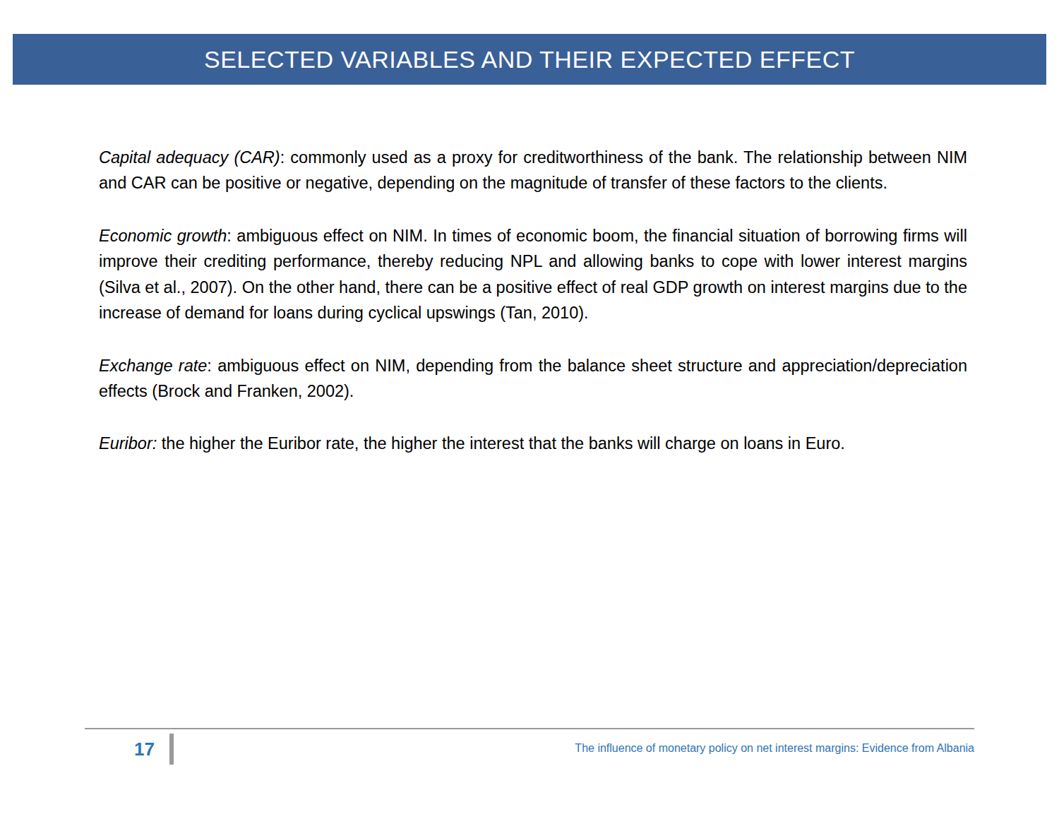SELECTED VARIABLES AND THEIR EXPECTED EFFECT
Capital adequacy (CAR): commonly used as a proxy for creditworthiness of the bank. The relationship between NIM and CAR can be positive or negative, depending on the magnitude of transfer of these factors to the clients.
Economic growth: ambiguous effect on NIM. In times of economic boom, the financial situation of borrowing firms will improve their crediting performance, thereby reducing NPL and allowing banks to cope with lower interest margins (Silva et al., 2007). On the other hand, there can be a positive effect of real GDP growth on interest margins due to the increase of demand for loans during cyclical upswings (Tan, 2010).
Exchange rate: ambiguous effect on NIM, depending from the balance sheet structure and appreciation/depreciation effects (Brock and Franken, 2002).
Euribor: the higher the Euribor rate, the higher the interest that the banks will charge on loans in Euro.
17
The influence of monetary policy on net interest margins: Evidence from Albania